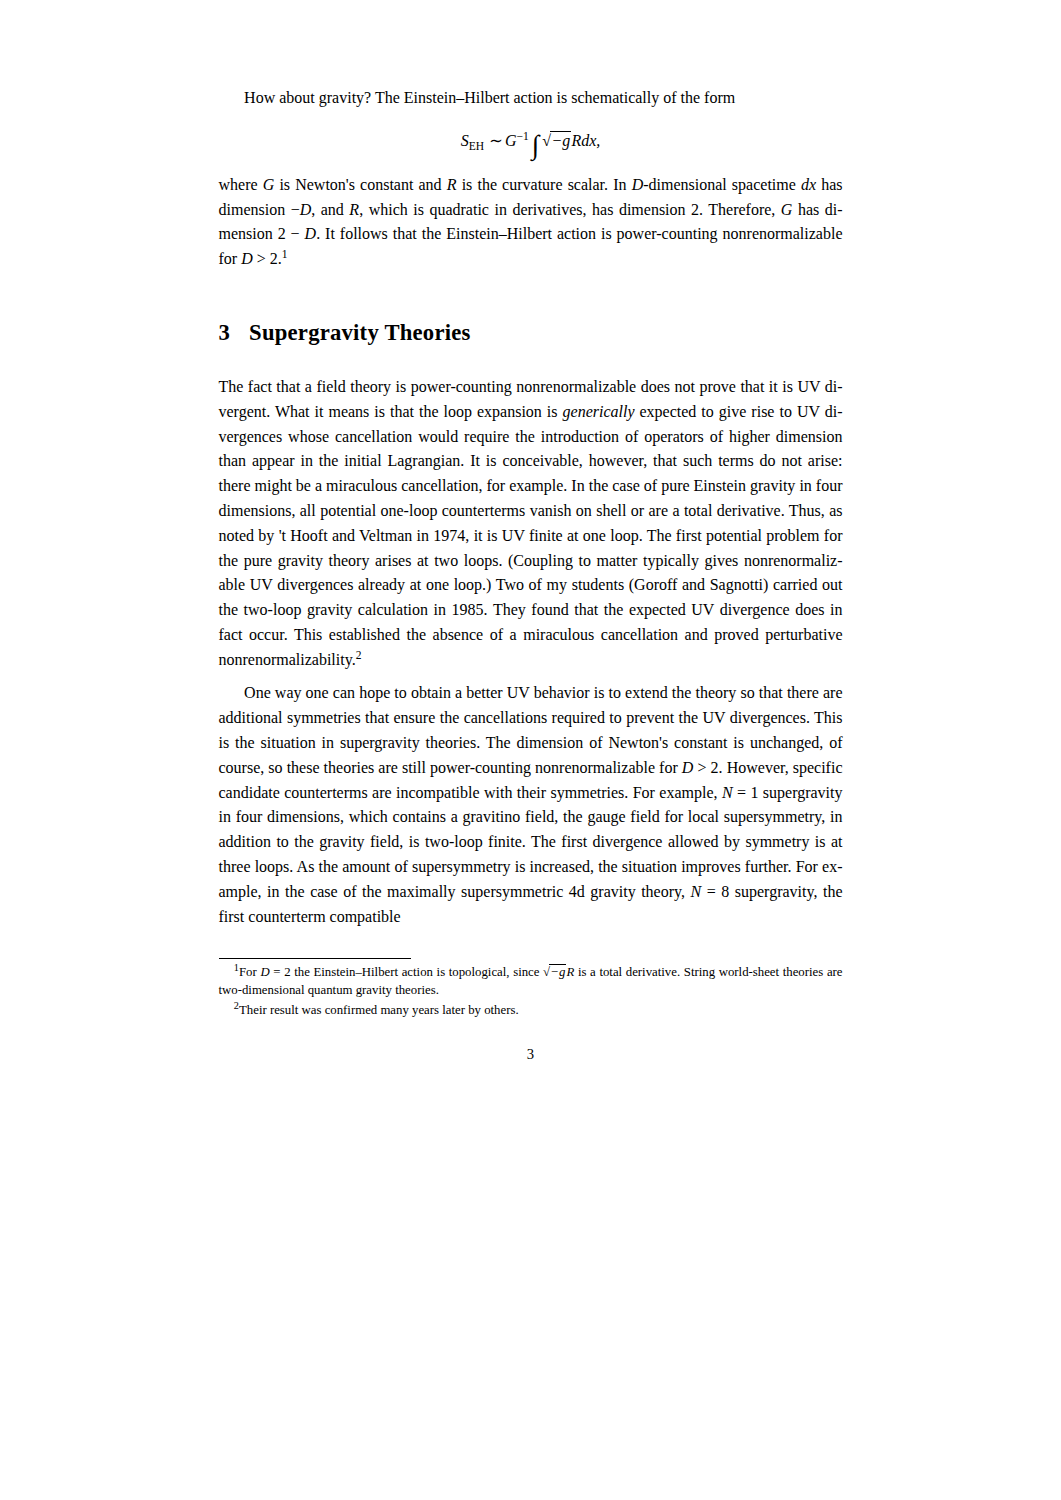How about gravity? The Einstein–Hilbert action is schematically of the form
SEH ∼ G−1∫√−g Rdx,
where G is Newton's constant and R is the curvature scalar. In D-dimensional spacetime dx has dimension −D, and R, which is quadratic in derivatives, has dimension 2. Therefore, G has dimension 2 − D. It follows that the Einstein–Hilbert action is power-counting nonrenormalizable for D > 2.1
3 Supergravity Theories
The fact that a field theory is power-counting nonrenormalizable does not prove that it is UV divergent. What it means is that the loop expansion is generically expected to give rise to UV divergences whose cancellation would require the introduction of operators of higher dimension than appear in the initial Lagrangian. It is conceivable, however, that such terms do not arise: there might be a miraculous cancellation, for example. In the case of pure Einstein gravity in four dimensions, all potential one-loop counterterms vanish on shell or are a total derivative. Thus, as noted by 't Hooft and Veltman in 1974, it is UV finite at one loop. The first potential problem for the pure gravity theory arises at two loops. (Coupling to matter typically gives nonrenormalizable UV divergences already at one loop.) Two of my students (Goroff and Sagnotti) carried out the two-loop gravity calculation in 1985. They found that the expected UV divergence does in fact occur. This established the absence of a miraculous cancellation and proved perturbative nonrenormalizability.2
One way one can hope to obtain a better UV behavior is to extend the theory so that there are additional symmetries that ensure the cancellations required to prevent the UV divergences. This is the situation in supergravity theories. The dimension of Newton's constant is unchanged, of course, so these theories are still power-counting nonrenormalizable for D > 2. However, specific candidate counterterms are incompatible with their symmetries. For example, N = 1 supergravity in four dimensions, which contains a gravitino field, the gauge field for local supersymmetry, in addition to the gravity field, is two-loop finite. The first divergence allowed by symmetry is at three loops. As the amount of supersymmetry is increased, the situation improves further. For example, in the case of the maximally supersymmetric 4d gravity theory, N = 8 supergravity, the first counterterm compatible
1For D = 2 the Einstein–Hilbert action is topological, since √−g R is a total derivative. String world-sheet theories are two-dimensional quantum gravity theories.
2Their result was confirmed many years later by others.
3